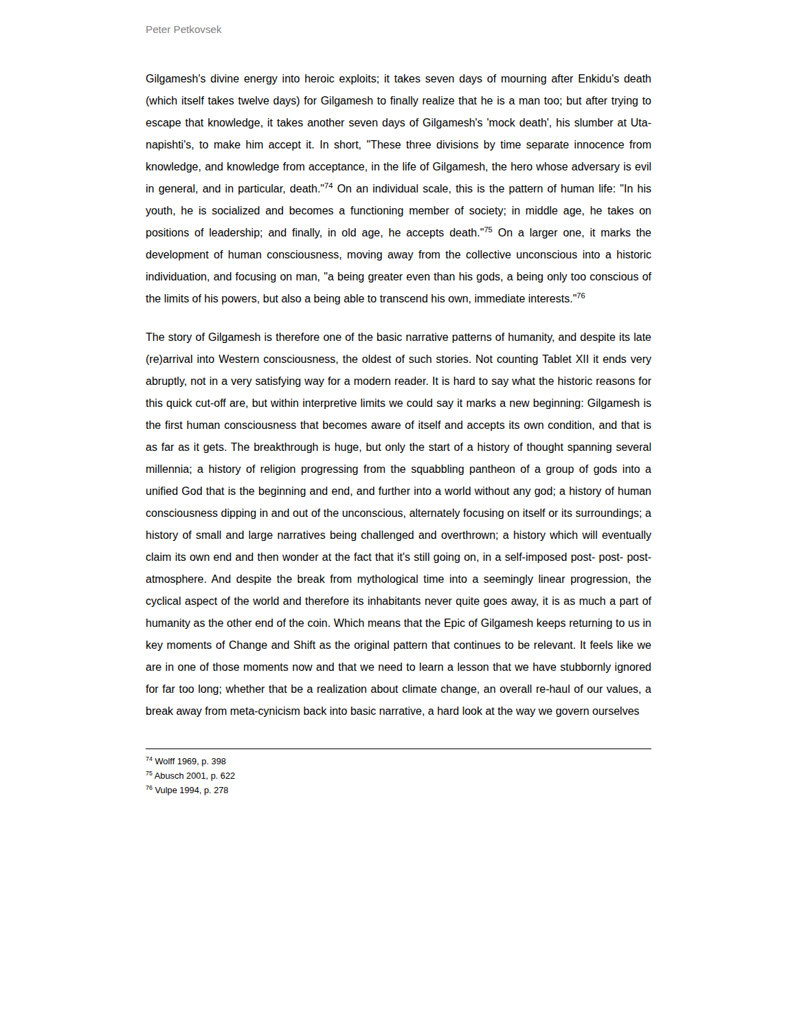Peter Petkovsek
Gilgamesh's divine energy into heroic exploits; it takes seven days of mourning after Enkidu's death (which itself takes twelve days) for Gilgamesh to finally realize that he is a man too; but after trying to escape that knowledge, it takes another seven days of Gilgamesh's 'mock death', his slumber at Uta-napishti's, to make him accept it. In short, "These three divisions by time separate innocence from knowledge, and knowledge from acceptance, in the life of Gilgamesh, the hero whose adversary is evil in general, and in particular, death."74 On an individual scale, this is the pattern of human life: "In his youth, he is socialized and becomes a functioning member of society; in middle age, he takes on positions of leadership; and finally, in old age, he accepts death."75 On a larger one, it marks the development of human consciousness, moving away from the collective unconscious into a historic individuation, and focusing on man, "a being greater even than his gods, a being only too conscious of the limits of his powers, but also a being able to transcend his own, immediate interests."76
The story of Gilgamesh is therefore one of the basic narrative patterns of humanity, and despite its late (re)arrival into Western consciousness, the oldest of such stories. Not counting Tablet XII it ends very abruptly, not in a very satisfying way for a modern reader. It is hard to say what the historic reasons for this quick cut-off are, but within interpretive limits we could say it marks a new beginning: Gilgamesh is the first human consciousness that becomes aware of itself and accepts its own condition, and that is as far as it gets. The breakthrough is huge, but only the start of a history of thought spanning several millennia; a history of religion progressing from the squabbling pantheon of a group of gods into a unified God that is the beginning and end, and further into a world without any god; a history of human consciousness dipping in and out of the unconscious, alternately focusing on itself or its surroundings; a history of small and large narratives being challenged and overthrown; a history which will eventually claim its own end and then wonder at the fact that it's still going on, in a self-imposed post- post- post-atmosphere. And despite the break from mythological time into a seemingly linear progression, the cyclical aspect of the world and therefore its inhabitants never quite goes away, it is as much a part of humanity as the other end of the coin. Which means that the Epic of Gilgamesh keeps returning to us in key moments of Change and Shift as the original pattern that continues to be relevant. It feels like we are in one of those moments now and that we need to learn a lesson that we have stubbornly ignored for far too long; whether that be a realization about climate change, an overall re-haul of our values, a break away from meta-cynicism back into basic narrative, a hard look at the way we govern ourselves
74 Wolff 1969, p. 398
75 Abusch 2001, p. 622
76 Vulpe 1994, p. 278